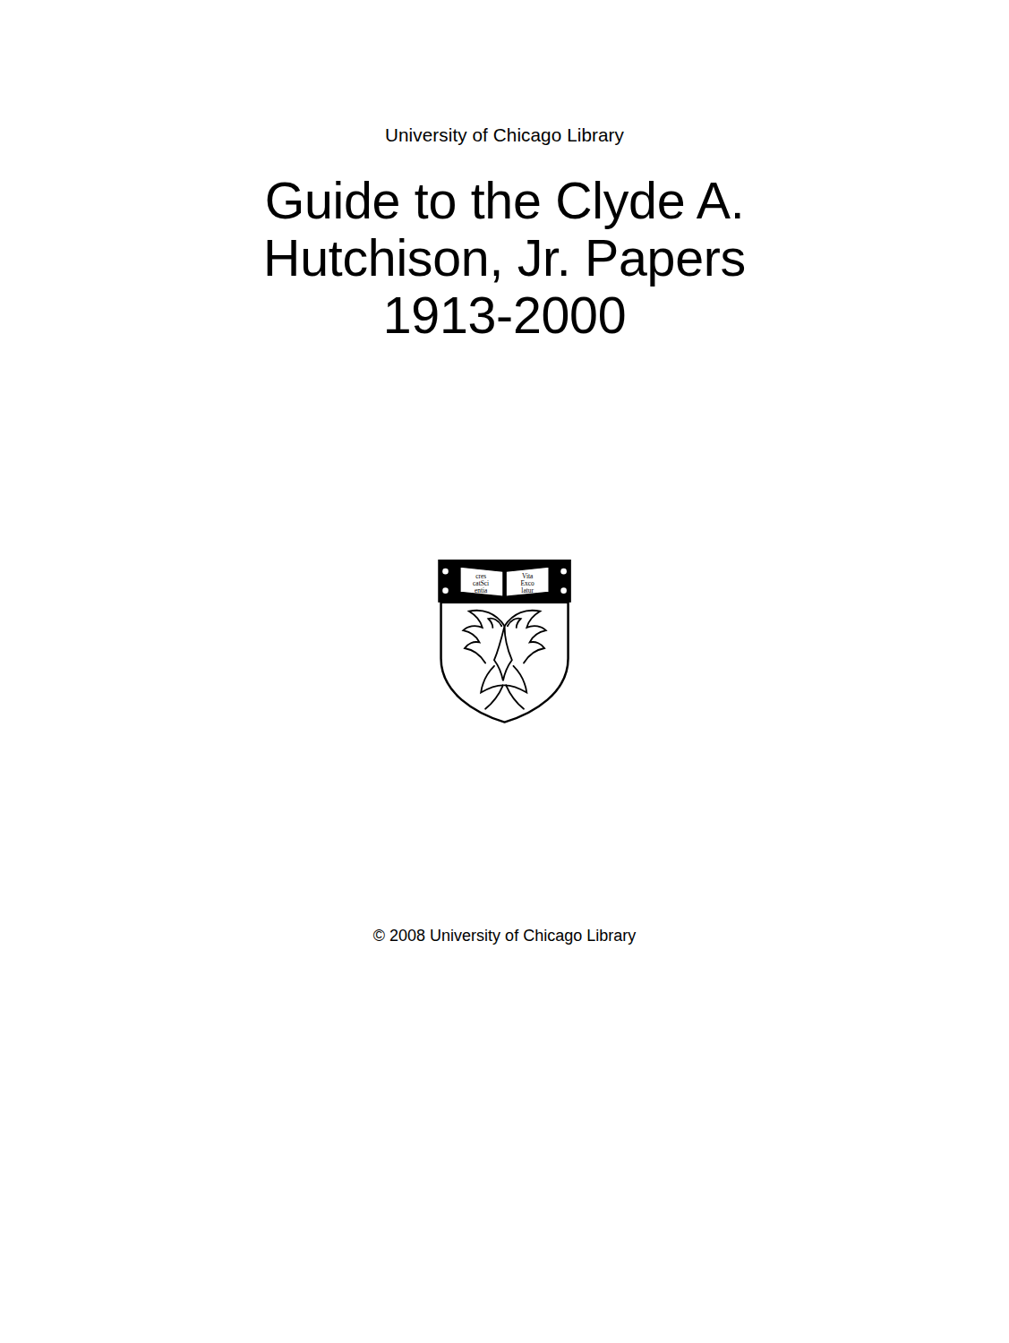University of Chicago Library
Guide to the Clyde A. Hutchison, Jr. Papers 1913-2000
University of Chicago shield with open book and phoenix cres catSci entia Vita Exco latur
© 2008 University of Chicago Library